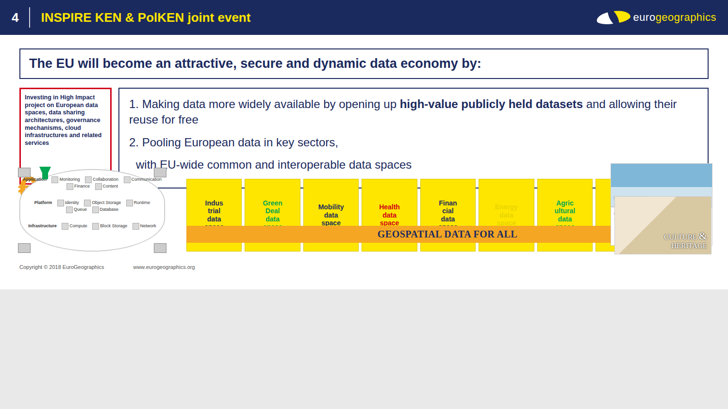4
INSPIRE KEN & PolKEN joint event
euro geographics
The EU will become an attractive, secure and dynamic data economy by:
Investing in High Impact project on European data spaces, data sharing architectures, governance mechanisms, cloud infrastructures and related services
€
1. Making data more widely available by opening up high-value publicly held datasets and allowing their reuse for free
2. Pooling European data in key sectors,
with EU-wide common and interoperable data spaces
TOURISM
Cultural times
The first global map of cultural and creative industries
December 2015
Application Monitoring Collaboration Communication Finance Content
Platform Identity Object Storage Runtime Queue Database
Infrastructure Compute Block Storage Network
Indus
trial
data
space
Green
Deal
data
space
Mobility
data
space
Health
data
space
Finan
cial
data
space
Energy
data
space
Agric
ultural
data
space
Public
admin
istrati
on
Skills
GEOSPATIAL DATA FOR ALL
CULTURE &
HERITAGE
Copyright © 2018 EuroGeographics www.eurogeographics.org